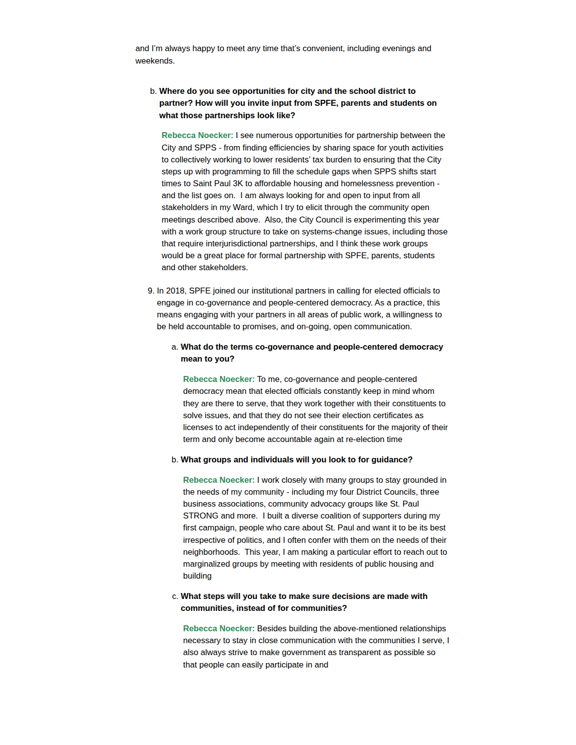and I’m always happy to meet any time that’s convenient, including evenings and weekends.
Where do you see opportunities for city and the school district to partner? How will you invite input from SPFE, parents and students on what those partnerships look like?
Rebecca Noecker: I see numerous opportunities for partnership between the City and SPPS - from finding efficiencies by sharing space for youth activities to collectively working to lower residents’ tax burden to ensuring that the City steps up with programming to fill the schedule gaps when SPPS shifts start times to Saint Paul 3K to affordable housing and homelessness prevention - and the list goes on. I am always looking for and open to input from all stakeholders in my Ward, which I try to elicit through the community open meetings described above. Also, the City Council is experimenting this year with a work group structure to take on systems-change issues, including those that require interjurisdictional partnerships, and I think these work groups would be a great place for formal partnership with SPFE, parents, students and other stakeholders.
In 2018, SPFE joined our institutional partners in calling for elected officials to engage in co-governance and people-centered democracy. As a practice, this means engaging with your partners in all areas of public work, a willingness to be held accountable to promises, and on-going, open communication.
What do the terms co-governance and people-centered democracy mean to you?
Rebecca Noecker: To me, co-governance and people-centered democracy mean that elected officials constantly keep in mind whom they are there to serve, that they work together with their constituents to solve issues, and that they do not see their election certificates as licenses to act independently of their constituents for the majority of their term and only become accountable again at re-election time
What groups and individuals will you look to for guidance?
Rebecca Noecker: I work closely with many groups to stay grounded in the needs of my community - including my four District Councils, three business associations, community advocacy groups like St. Paul STRONG and more. I built a diverse coalition of supporters during my first campaign, people who care about St. Paul and want it to be its best irrespective of politics, and I often confer with them on the needs of their neighborhoods. This year, I am making a particular effort to reach out to marginalized groups by meeting with residents of public housing and building
What steps will you take to make sure decisions are made with communities, instead of for communities?
Rebecca Noecker: Besides building the above-mentioned relationships necessary to stay in close communication with the communities I serve, I also always strive to make government as transparent as possible so that people can easily participate in and